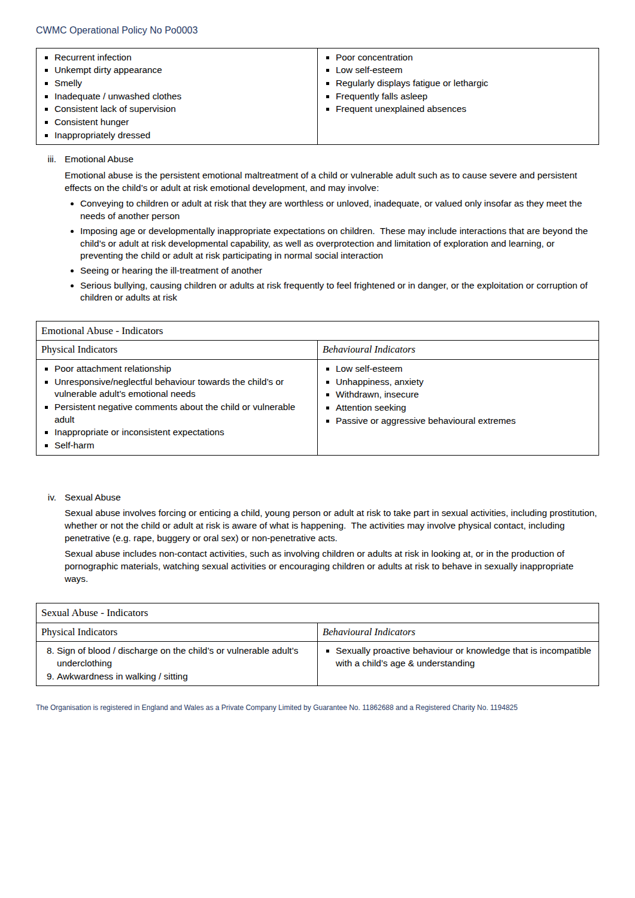CWMC Operational Policy No Po0003
| Recurrent infection Unkempt dirty appearance Smelly Inadequate / unwashed clothes Consistent lack of supervision Consistent hunger Inappropriately dressed | Poor concentration Low self-esteem Regularly displays fatigue or lethargic Frequently falls asleep Frequent unexplained absences |
iii.
Emotional Abuse
Emotional abuse is the persistent emotional maltreatment of a child or vulnerable adult such as to cause severe and persistent effects on the child’s or adult at risk emotional development, and may involve:
Conveying to children or adult at risk that they are worthless or unloved, inadequate, or valued only insofar as they meet the needs of another person
Imposing age or developmentally inappropriate expectations on children. These may include interactions that are beyond the child’s or adult at risk developmental capability, as well as overprotection and limitation of exploration and learning, or preventing the child or adult at risk participating in normal social interaction
Seeing or hearing the ill-treatment of another
Serious bullying, causing children or adults at risk frequently to feel frightened or in danger, or the exploitation or corruption of children or adults at risk
| Emotional Abuse - Indicators |
| Physical Indicators | Behavioural Indicators |
| Poor attachment relationship Unresponsive/neglectful behaviour towards the child’s or vulnerable adult’s emotional needs Persistent negative comments about the child or vulnerable adult Inappropriate or inconsistent expectations Self-harm | Low self-esteem Unhappiness, anxiety Withdrawn, insecure Attention seeking Passive or aggressive behavioural extremes |
iv.
Sexual Abuse
Sexual abuse involves forcing or enticing a child, young person or adult at risk to take part in sexual activities, including prostitution, whether or not the child or adult at risk is aware of what is happening. The activities may involve physical contact, including penetrative (e.g. rape, buggery or oral sex) or non-penetrative acts.
Sexual abuse includes non-contact activities, such as involving children or adults at risk in looking at, or in the production of pornographic materials, watching sexual activities or encouraging children or adults at risk to behave in sexually inappropriate ways.
| Sexual Abuse - Indicators |
| Physical Indicators | Behavioural Indicators |
| Sign of blood / discharge on the child’s or vulnerable adult’s underclothing Awkwardness in walking / sitting | Sexually proactive behaviour or knowledge that is incompatible with a child’s age & understanding |
The Organisation is registered in England and Wales as a Private Company Limited by Guarantee No. 11862688 and a Registered Charity No. 1194825